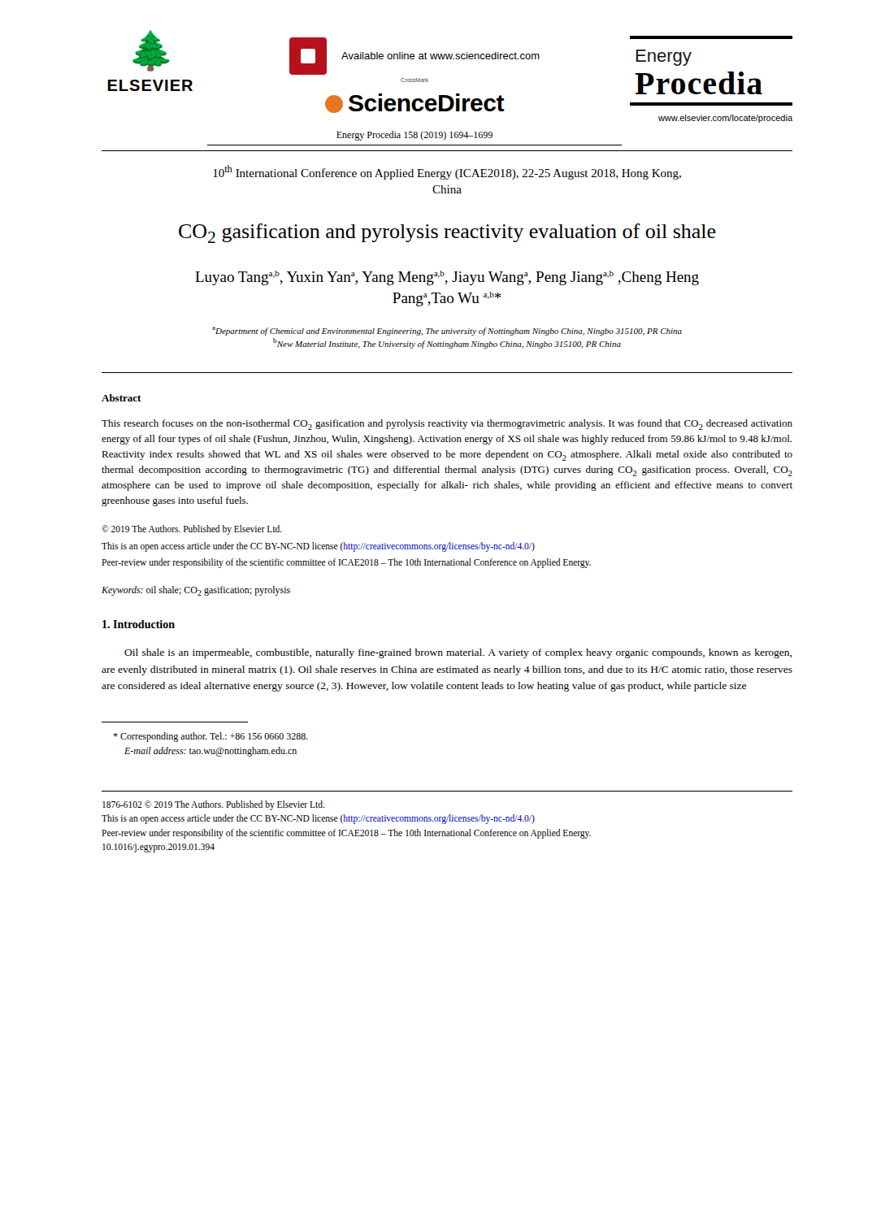🌲
ELSEVIER
Available online at www.sciencedirect.com
CrossMark
ScienceDirect
Energy Procedia 158 (2019) 1694–1699
Energy
Procedia
www.elsevier.com/locate/procedia
10th International Conference on Applied Energy (ICAE2018), 22-25 August 2018, Hong Kong,
China
CO2 gasification and pyrolysis reactivity evaluation of oil shale
Luyao Tanga,b, Yuxin Yana, Yang Menga,b, Jiayu Wanga, Peng Jianga,b ,Cheng Heng
Panga,Tao Wu a,b*
aDepartment of Chemical and Environmental Engineering, The university of Nottingham Ningbo China, Ningbo 315100, PR China
bNew Material Institute, The University of Nottingham Ningbo China, Ningbo 315100, PR China
Abstract
This research focuses on the non-isothermal CO2 gasification and pyrolysis reactivity via thermogravimetric analysis. It was found that CO2 decreased activation energy of all four types of oil shale (Fushun, Jinzhou, Wulin, Xingsheng). Activation energy of XS oil shale was highly reduced from 59.86 kJ/mol to 9.48 kJ/mol. Reactivity index results showed that WL and XS oil shales were observed to be more dependent on CO2 atmosphere. Alkali metal oxide also contributed to thermal decomposition according to thermogravimetric (TG) and differential thermal analysis (DTG) curves during CO2 gasification process. Overall, CO2 atmosphere can be used to improve oil shale decomposition, especially for alkali- rich shales, while providing an efficient and effective means to convert greenhouse gases into useful fuels.
© 2019 The Authors. Published by Elsevier Ltd.
This is an open access article under the CC BY-NC-ND license (http://creativecommons.org/licenses/by-nc-nd/4.0/)
Peer-review under responsibility of the scientific committee of ICAE2018 – The 10th International Conference on Applied Energy.
Keywords: oil shale; CO2 gasification; pyrolysis
1. Introduction
Oil shale is an impermeable, combustible, naturally fine-grained brown material. A variety of complex heavy organic compounds, known as kerogen, are evenly distributed in mineral matrix (1). Oil shale reserves in China are estimated as nearly 4 billion tons, and due to its H/C atomic ratio, those reserves are considered as ideal alternative energy source (2, 3). However, low volatile content leads to low heating value of gas product, while particle size
* Corresponding author. Tel.: +86 156 0660 3288.
E-mail address: tao.wu@nottingham.edu.cn
1876-6102 © 2019 The Authors. Published by Elsevier Ltd.
This is an open access article under the CC BY-NC-ND license (http://creativecommons.org/licenses/by-nc-nd/4.0/)
Peer-review under responsibility of the scientific committee of ICAE2018 – The 10th International Conference on Applied Energy.
10.1016/j.egypro.2019.01.394